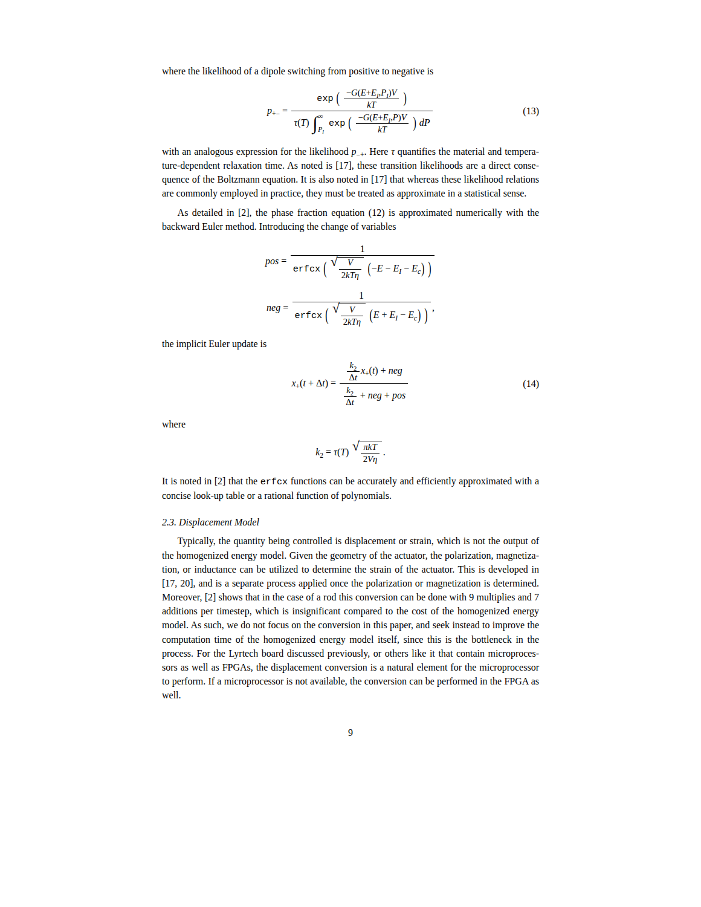where the likelihood of a dipole switching from positive to negative is
p+− = exp ( −G(E+EI,PI)V kT ) τ(T) ∫∞PI exp ( −G(E+EI,P)V kT ) dP (13)
with an analogous expression for the likelihood p−+. Here τ quantifies the material and temperature-dependent relaxation time. As noted is [17], these transition likelihoods are a direct consequence of the Boltzmann equation. It is also noted in [17] that whereas these likelihood relations are commonly employed in practice, they must be treated as approximate in a statistical sense.
As detailed in [2], the phase fraction equation (12) is approximated numerically with the backward Euler method. Introducing the change of variables
pos = 1 erfcx ( V 2kTη (−E − EI − Ec) )
neg = 1 erfcx ( V 2kTη (E + EI − Ec) ) ,
the implicit Euler update is
x+(t + Δt) = k2 Δt x+(t) + neg k2 Δt + neg + pos (14)
where
k2 = τ(T) πkT 2Vη.
It is noted in [2] that the erfcx functions can be accurately and efficiently approximated with a concise look-up table or a rational function of polynomials.
2.3. Displacement Model
Typically, the quantity being controlled is displacement or strain, which is not the output of the homogenized energy model. Given the geometry of the actuator, the polarization, magnetization, or inductance can be utilized to determine the strain of the actuator. This is developed in [17, 20], and is a separate process applied once the polarization or magnetization is determined. Moreover, [2] shows that in the case of a rod this conversion can be done with 9 multiplies and 7 additions per timestep, which is insignificant compared to the cost of the homogenized energy model. As such, we do not focus on the conversion in this paper, and seek instead to improve the computation time of the homogenized energy model itself, since this is the bottleneck in the process. For the Lyrtech board discussed previously, or others like it that contain microprocessors as well as FPGAs, the displacement conversion is a natural element for the microprocessor to perform. If a microprocessor is not available, the conversion can be performed in the FPGA as well.
9